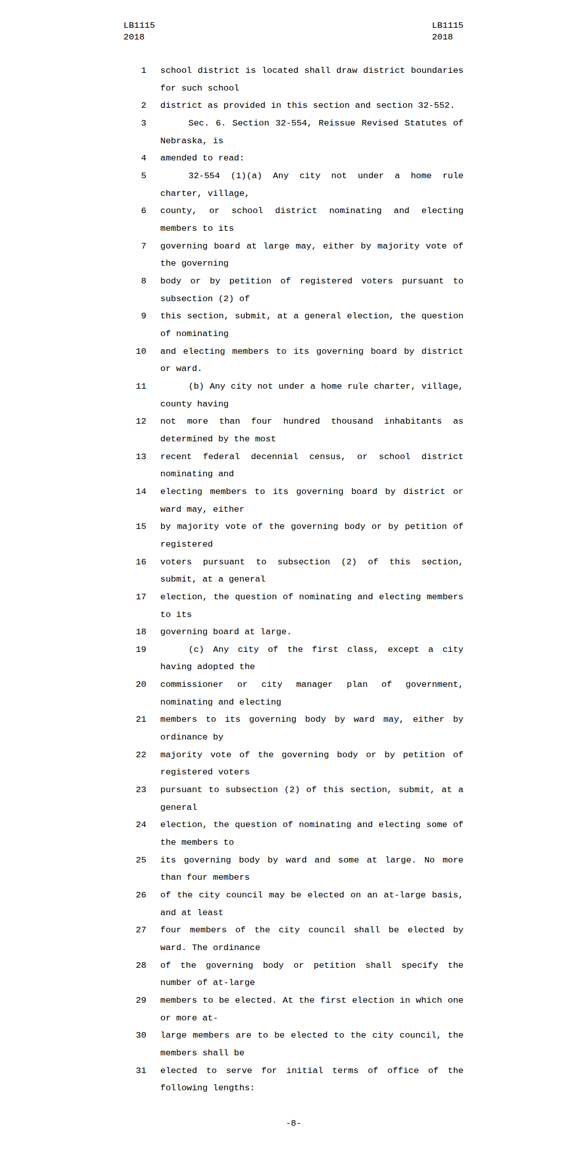LB1115
2018
LB1115
2018
1 school district is located shall draw district boundaries for such school
2 district as provided in this section and section 32-552.
3 Sec. 6. Section 32-554, Reissue Revised Statutes of Nebraska, is
4 amended to read:
5 32-554 (1)(a) Any city not under a home rule charter, village,
6 county, or school district nominating and electing members to its
7 governing board at large may, either by majority vote of the governing
8 body or by petition of registered voters pursuant to subsection (2) of
9 this section, submit, at a general election, the question of nominating
10 and electing members to its governing board by district or ward.
11 (b) Any city not under a home rule charter, village, county having
12 not more than four hundred thousand inhabitants as determined by the most
13 recent federal decennial census, or school district nominating and
14 electing members to its governing board by district or ward may, either
15 by majority vote of the governing body or by petition of registered
16 voters pursuant to subsection (2) of this section, submit, at a general
17 election, the question of nominating and electing members to its
18 governing board at large.
19 (c) Any city of the first class, except a city having adopted the
20 commissioner or city manager plan of government, nominating and electing
21 members to its governing body by ward may, either by ordinance by
22 majority vote of the governing body or by petition of registered voters
23 pursuant to subsection (2) of this section, submit, at a general
24 election, the question of nominating and electing some of the members to
25 its governing body by ward and some at large. No more than four members
26 of the city council may be elected on an at-large basis, and at least
27 four members of the city council shall be elected by ward. The ordinance
28 of the governing body or petition shall specify the number of at-large
29 members to be elected. At the first election in which one or more at-
30 large members are to be elected to the city council, the members shall be
31 elected to serve for initial terms of office of the following lengths:
-8-